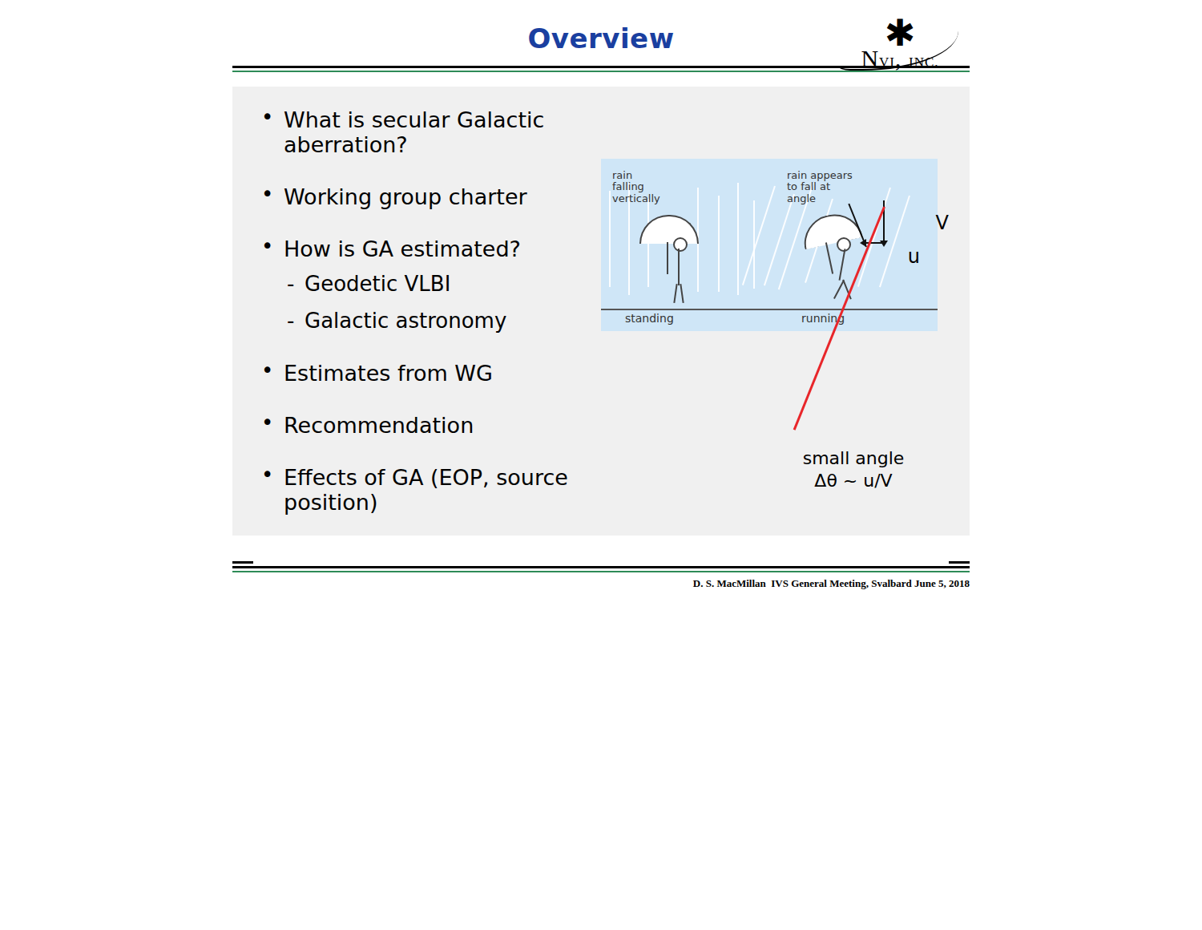Overview
✱ NVI, INC.
What is secular Galactic aberration?
Working group charter
How is GA estimated?
Geodetic VLBI
Galactic astronomy
Estimates from WG
Recommendation
Effects of GA (EOP, source position)
rain
falling
vertically
rain appears
to fall at
angle
standing
running
V
u
small angle
Δθ ~ u/V
D. S. MacMillan IVS General Meeting, Svalbard June 5, 2018